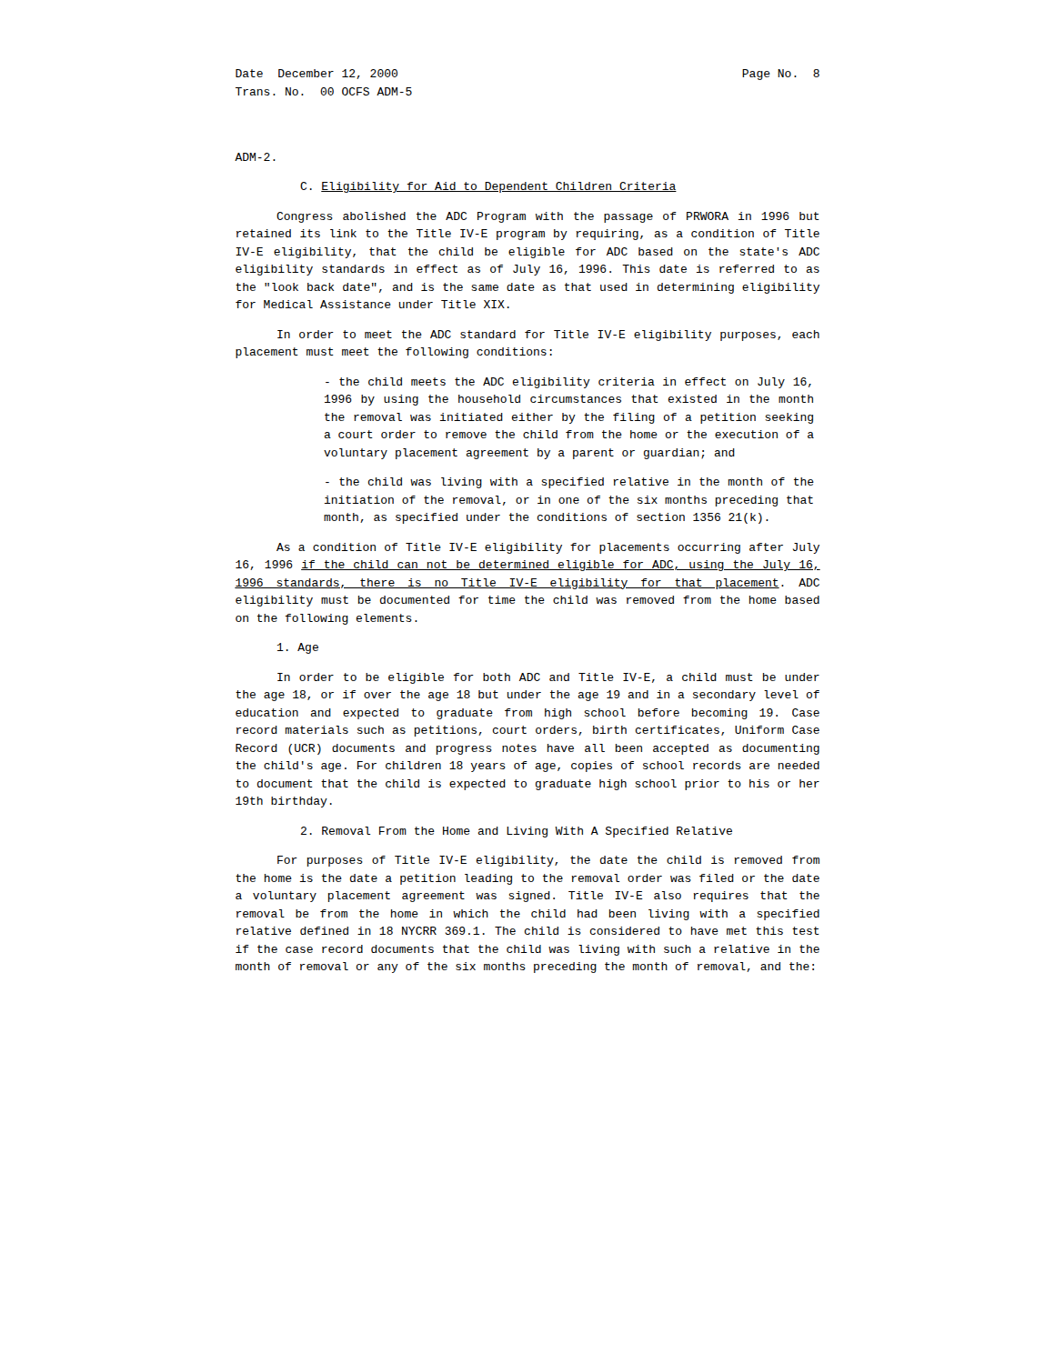Date December 12, 2000 Trans. No. 00 OCFS ADM-5
Page No. 8
ADM-2.
C. Eligibility for Aid to Dependent Children Criteria
Congress abolished the ADC Program with the passage of PRWORA in 1996 but retained its link to the Title IV-E program by requiring, as a condition of Title IV-E eligibility, that the child be eligible for ADC based on the state's ADC eligibility standards in effect as of July 16, 1996. This date is referred to as the "look back date", and is the same date as that used in determining eligibility for Medical Assistance under Title XIX.
In order to meet the ADC standard for Title IV-E eligibility purposes, each placement must meet the following conditions:
- the child meets the ADC eligibility criteria in effect on July 16, 1996 by using the household circumstances that existed in the month the removal was initiated either by the filing of a petition seeking a court order to remove the child from the home or the execution of a voluntary placement agreement by a parent or guardian; and
- the child was living with a specified relative in the month of the initiation of the removal, or in one of the six months preceding that month, as specified under the conditions of section 1356 21(k).
As a condition of Title IV-E eligibility for placements occurring after July 16, 1996 if the child can not be determined eligible for ADC, using the July 16, 1996 standards, there is no Title IV-E eligibility for that placement. ADC eligibility must be documented for time the child was removed from the home based on the following elements.
1. Age
In order to be eligible for both ADC and Title IV-E, a child must be under the age 18, or if over the age 18 but under the age 19 and in a secondary level of education and expected to graduate from high school before becoming 19. Case record materials such as petitions, court orders, birth certificates, Uniform Case Record (UCR) documents and progress notes have all been accepted as documenting the child's age. For children 18 years of age, copies of school records are needed to document that the child is expected to graduate high school prior to his or her 19th birthday.
2. Removal From the Home and Living With A Specified Relative
For purposes of Title IV-E eligibility, the date the child is removed from the home is the date a petition leading to the removal order was filed or the date a voluntary placement agreement was signed. Title IV-E also requires that the removal be from the home in which the child had been living with a specified relative defined in 18 NYCRR 369.1. The child is considered to have met this test if the case record documents that the child was living with such a relative in the month of removal or any of the six months preceding the month of removal, and the: